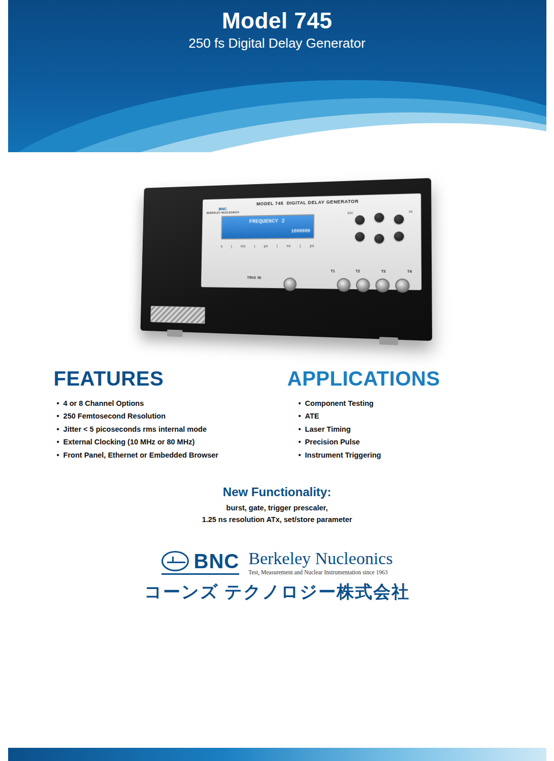Model 745
250 fs Digital Delay Generator
MODEL 745 DIGITAL DELAY GENERATOR
BNCBERKELEY NUCLEONICS
FREQUENCY 2
1000000
s|ms|µs|ns|ps
ESC OK
TRIG IN
T1 T2 T3 T4
FEATURES
4 or 8 Channel Options
250 Femtosecond Resolution
Jitter < 5 picoseconds rms internal mode
External Clocking (10 MHz or 80 MHz)
Front Panel, Ethernet or Embedded Browser
APPLICATIONS
Component Testing
ATE
Laser Timing
Precision Pulse
Instrument Triggering
New Functionality:
burst, gate, trigger prescaler,
1.25 ns resolution ATx, set/store parameter
BNC
Berkeley Nucleonics
Test, Measurement and Nuclear Instrumentation since 1963
コーンズ テクノロジー株式会社